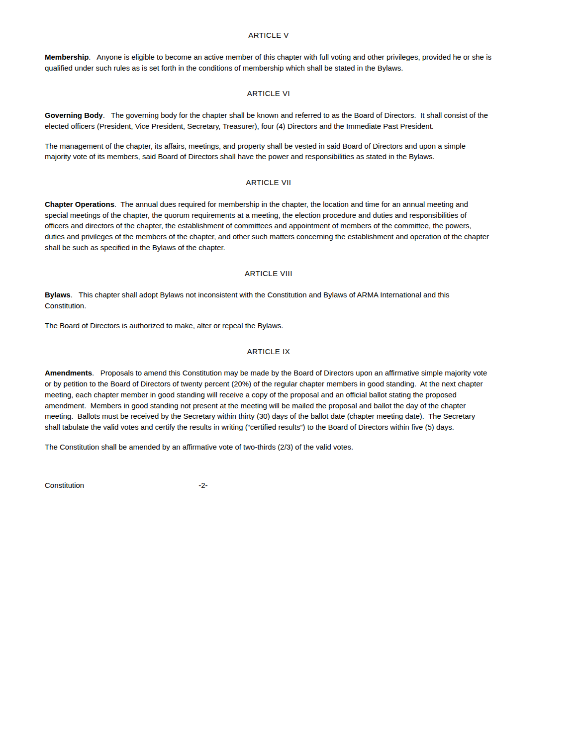ARTICLE V
Membership. Anyone is eligible to become an active member of this chapter with full voting and other privileges, provided he or she is qualified under such rules as is set forth in the conditions of membership which shall be stated in the Bylaws.
ARTICLE VI
Governing Body. The governing body for the chapter shall be known and referred to as the Board of Directors. It shall consist of the elected officers (President, Vice President, Secretary, Treasurer), four (4) Directors and the Immediate Past President.
The management of the chapter, its affairs, meetings, and property shall be vested in said Board of Directors and upon a simple majority vote of its members, said Board of Directors shall have the power and responsibilities as stated in the Bylaws.
ARTICLE VII
Chapter Operations. The annual dues required for membership in the chapter, the location and time for an annual meeting and special meetings of the chapter, the quorum requirements at a meeting, the election procedure and duties and responsibilities of officers and directors of the chapter, the establishment of committees and appointment of members of the committee, the powers, duties and privileges of the members of the chapter, and other such matters concerning the establishment and operation of the chapter shall be such as specified in the Bylaws of the chapter.
ARTICLE VIII
Bylaws. This chapter shall adopt Bylaws not inconsistent with the Constitution and Bylaws of ARMA International and this Constitution.
The Board of Directors is authorized to make, alter or repeal the Bylaws.
ARTICLE IX
Amendments. Proposals to amend this Constitution may be made by the Board of Directors upon an affirmative simple majority vote or by petition to the Board of Directors of twenty percent (20%) of the regular chapter members in good standing. At the next chapter meeting, each chapter member in good standing will receive a copy of the proposal and an official ballot stating the proposed amendment. Members in good standing not present at the meeting will be mailed the proposal and ballot the day of the chapter meeting. Ballots must be received by the Secretary within thirty (30) days of the ballot date (chapter meeting date). The Secretary shall tabulate the valid votes and certify the results in writing (“certified results”) to the Board of Directors within five (5) days.
The Constitution shall be amended by an affirmative vote of two-thirds (2/3) of the valid votes.
Constitution-2-